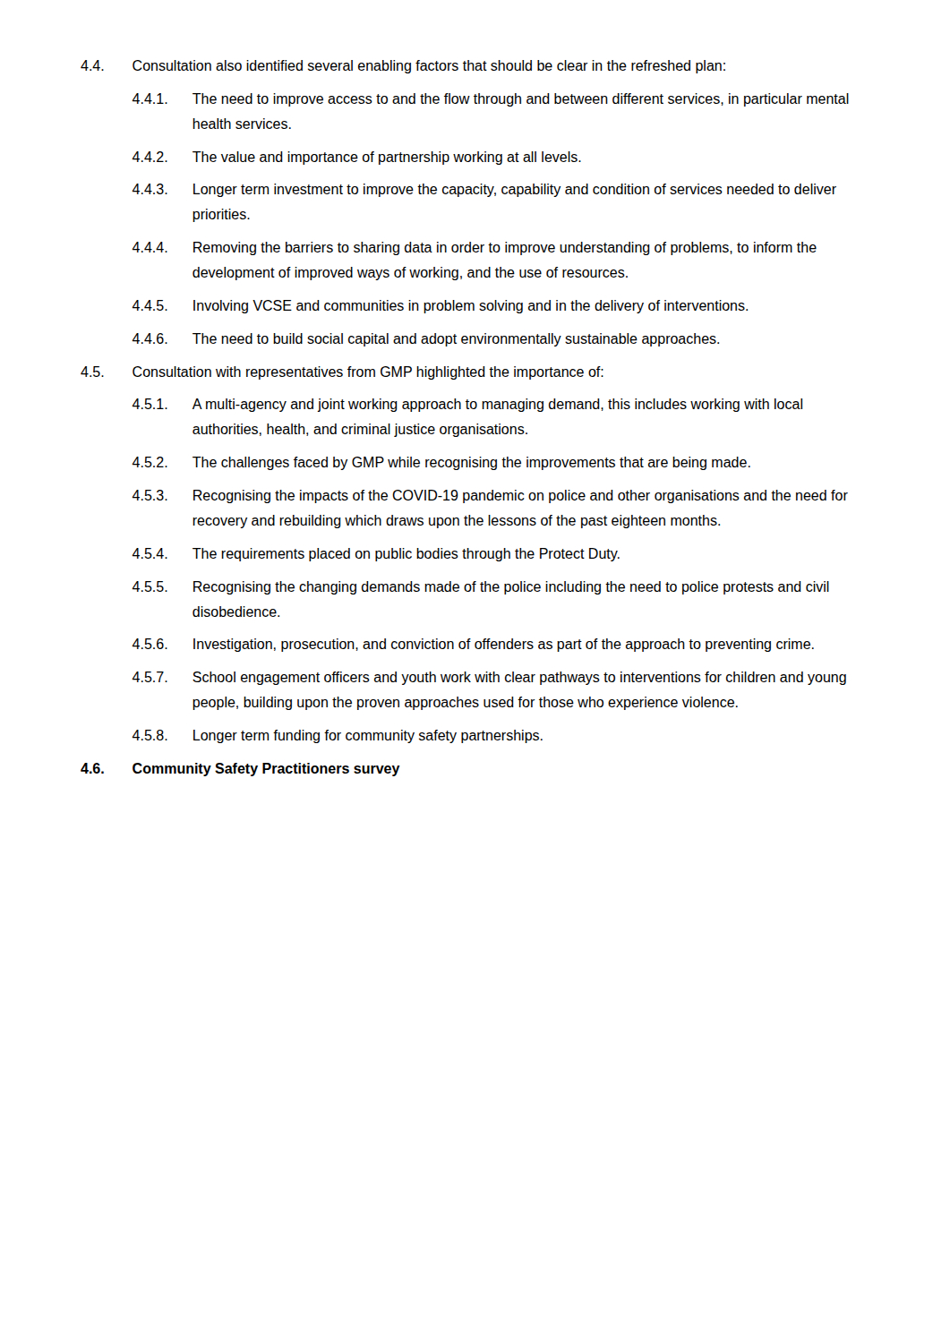4.4. Consultation also identified several enabling factors that should be clear in the refreshed plan:
4.4.1. The need to improve access to and the flow through and between different services, in particular mental health services.
4.4.2. The value and importance of partnership working at all levels.
4.4.3. Longer term investment to improve the capacity, capability and condition of services needed to deliver priorities.
4.4.4. Removing the barriers to sharing data in order to improve understanding of problems, to inform the development of improved ways of working, and the use of resources.
4.4.5. Involving VCSE and communities in problem solving and in the delivery of interventions.
4.4.6. The need to build social capital and adopt environmentally sustainable approaches.
4.5. Consultation with representatives from GMP highlighted the importance of:
4.5.1. A multi-agency and joint working approach to managing demand, this includes working with local authorities, health, and criminal justice organisations.
4.5.2. The challenges faced by GMP while recognising the improvements that are being made.
4.5.3. Recognising the impacts of the COVID-19 pandemic on police and other organisations and the need for recovery and rebuilding which draws upon the lessons of the past eighteen months.
4.5.4. The requirements placed on public bodies through the Protect Duty.
4.5.5. Recognising the changing demands made of the police including the need to police protests and civil disobedience.
4.5.6. Investigation, prosecution, and conviction of offenders as part of the approach to preventing crime.
4.5.7. School engagement officers and youth work with clear pathways to interventions for children and young people, building upon the proven approaches used for those who experience violence.
4.5.8. Longer term funding for community safety partnerships.
4.6. Community Safety Practitioners survey